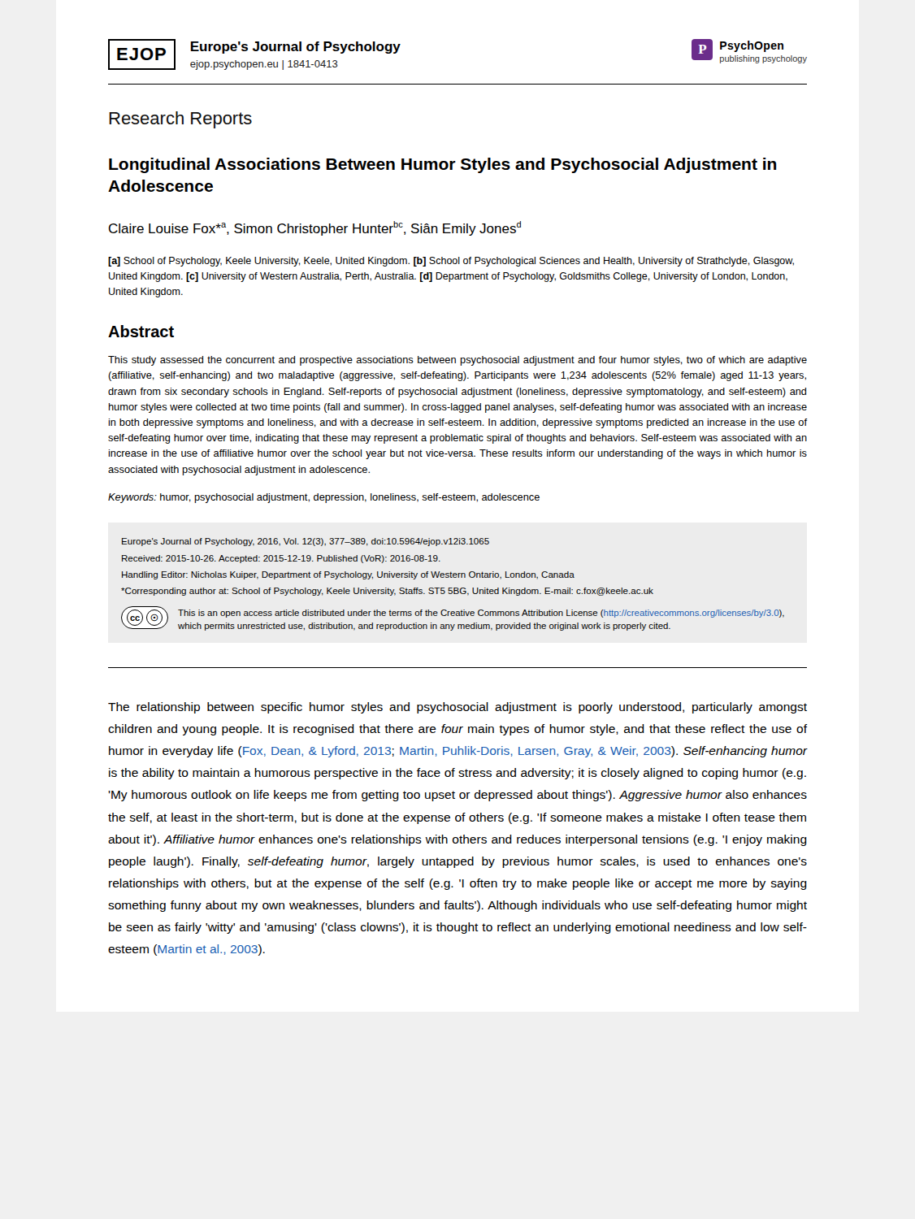EJOP
Europe's Journal of Psychology
ejop.psychopen.eu | 1841-0413
P PsychOpen
publishing psychology
Research Reports
Longitudinal Associations Between Humor Styles and Psychosocial Adjustment in Adolescence
Claire Louise Fox*a, Simon Christopher Hunterbc, Siân Emily Jonesd
[a] School of Psychology, Keele University, Keele, United Kingdom. [b] School of Psychological Sciences and Health, University of Strathclyde, Glasgow, United Kingdom. [c] University of Western Australia, Perth, Australia. [d] Department of Psychology, Goldsmiths College, University of London, London, United Kingdom.
Abstract
This study assessed the concurrent and prospective associations between psychosocial adjustment and four humor styles, two of which are adaptive (affiliative, self-enhancing) and two maladaptive (aggressive, self-defeating). Participants were 1,234 adolescents (52% female) aged 11-13 years, drawn from six secondary schools in England. Self-reports of psychosocial adjustment (loneliness, depressive symptomatology, and self-esteem) and humor styles were collected at two time points (fall and summer). In cross-lagged panel analyses, self-defeating humor was associated with an increase in both depressive symptoms and loneliness, and with a decrease in self-esteem. In addition, depressive symptoms predicted an increase in the use of self-defeating humor over time, indicating that these may represent a problematic spiral of thoughts and behaviors. Self-esteem was associated with an increase in the use of affiliative humor over the school year but not vice-versa. These results inform our understanding of the ways in which humor is associated with psychosocial adjustment in adolescence.
Keywords: humor, psychosocial adjustment, depression, loneliness, self-esteem, adolescence
Europe's Journal of Psychology, 2016, Vol. 12(3), 377–389, doi:10.5964/ejop.v12i3.1065
Received: 2015-10-26. Accepted: 2015-12-19. Published (VoR): 2016-08-19.
Handling Editor: Nicholas Kuiper, Department of Psychology, University of Western Ontario, London, Canada
*Corresponding author at: School of Psychology, Keele University, Staffs. ST5 5BG, United Kingdom. E-mail: c.fox@keele.ac.uk
cc☉ This is an open access article distributed under the terms of the Creative Commons Attribution License (http://creativecommons.org/licenses/by/3.0), which permits unrestricted use, distribution, and reproduction in any medium, provided the original work is properly cited.
The relationship between specific humor styles and psychosocial adjustment is poorly understood, particularly amongst children and young people. It is recognised that there are four main types of humor style, and that these reflect the use of humor in everyday life (Fox, Dean, & Lyford, 2013; Martin, Puhlik-Doris, Larsen, Gray, & Weir, 2003). Self-enhancing humor is the ability to maintain a humorous perspective in the face of stress and adversity; it is closely aligned to coping humor (e.g. 'My humorous outlook on life keeps me from getting too upset or depressed about things'). Aggressive humor also enhances the self, at least in the short-term, but is done at the expense of others (e.g. 'If someone makes a mistake I often tease them about it'). Affiliative humor enhances one's relationships with others and reduces interpersonal tensions (e.g. 'I enjoy making people laugh'). Finally, self-defeating humor, largely untapped by previous humor scales, is used to enhances one's relationships with others, but at the expense of the self (e.g. 'I often try to make people like or accept me more by saying something funny about my own weaknesses, blunders and faults'). Although individuals who use self-defeating humor might be seen as fairly 'witty' and 'amusing' ('class clowns'), it is thought to reflect an underlying emotional neediness and low self-esteem (Martin et al., 2003).